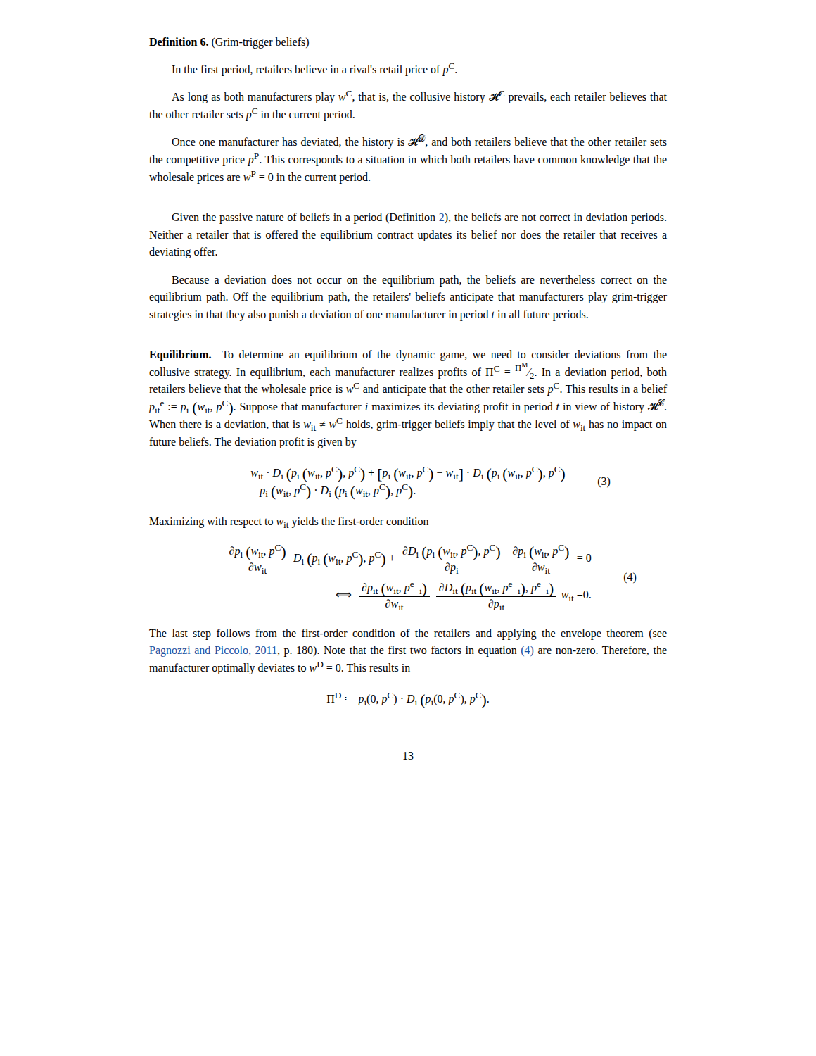Definition 6. (Grim-trigger beliefs)
In the first period, retailers believe in a rival's retail price of pC.
As long as both manufacturers play wC, that is, the collusive history 𝓗C prevails, each retailer believes that the other retailer sets pC in the current period.
Once one manufacturer has deviated, the history is 𝓗𝒟, and both retailers believe that the other retailer sets the competitive price pP. This corresponds to a situation in which both retailers have common knowledge that the wholesale prices are wP = 0 in the current period.
Given the passive nature of beliefs in a period (Definition 2), the beliefs are not correct in deviation periods. Neither a retailer that is offered the equilibrium contract updates its belief nor does the retailer that receives a deviating offer.
Because a deviation does not occur on the equilibrium path, the beliefs are nevertheless correct on the equilibrium path. Off the equilibrium path, the retailers' beliefs anticipate that manufacturers play grim-trigger strategies in that they also punish a deviation of one manufacturer in period t in all future periods.
Equilibrium. To determine an equilibrium of the dynamic game, we need to consider deviations from the collusive strategy. In equilibrium, each manufacturer realizes profits of ΠC = ΠM⁄2. In a deviation period, both retailers believe that the wholesale price is wC and anticipate that the other retailer sets pC. This results in a belief pite := pi (wit, pC). Suppose that manufacturer i maximizes its deviating profit in period t in view of history 𝓗𝒞. When there is a deviation, that is wit ≠ wC holds, grim-trigger beliefs imply that the level of wit has no impact on future beliefs. The deviation profit is given by
(3)
wit · Di (pi (wit, pC), pC) + [pi (wit, pC) − wit] · Di (pi (wit, pC), pC)
= pi (wit, pC) · Di (pi (wit, pC), pC).
(3)
Maximizing with respect to wit yields the first-order condition
(4)
∂pi (wit, pC)∂wit Di (pi (wit, pC), pC) + ∂Di (pi (wit, pC), pC)∂pi ∂pi (wit, pC)∂wit = 0
⟺ ∂pit (wit, pe−i)∂wit ∂Dit (pit (wit, pe−i), pe−i)∂pit wit =0.
(4)
The last step follows from the first-order condition of the retailers and applying the envelope theorem (see Pagnozzi and Piccolo, 2011, p. 180). Note that the first two factors in equation (4) are non-zero. Therefore, the manufacturer optimally deviates to wD = 0. This results in
ΠD ≔ pi(0, pC) · Di (pi(0, pC), pC).
13